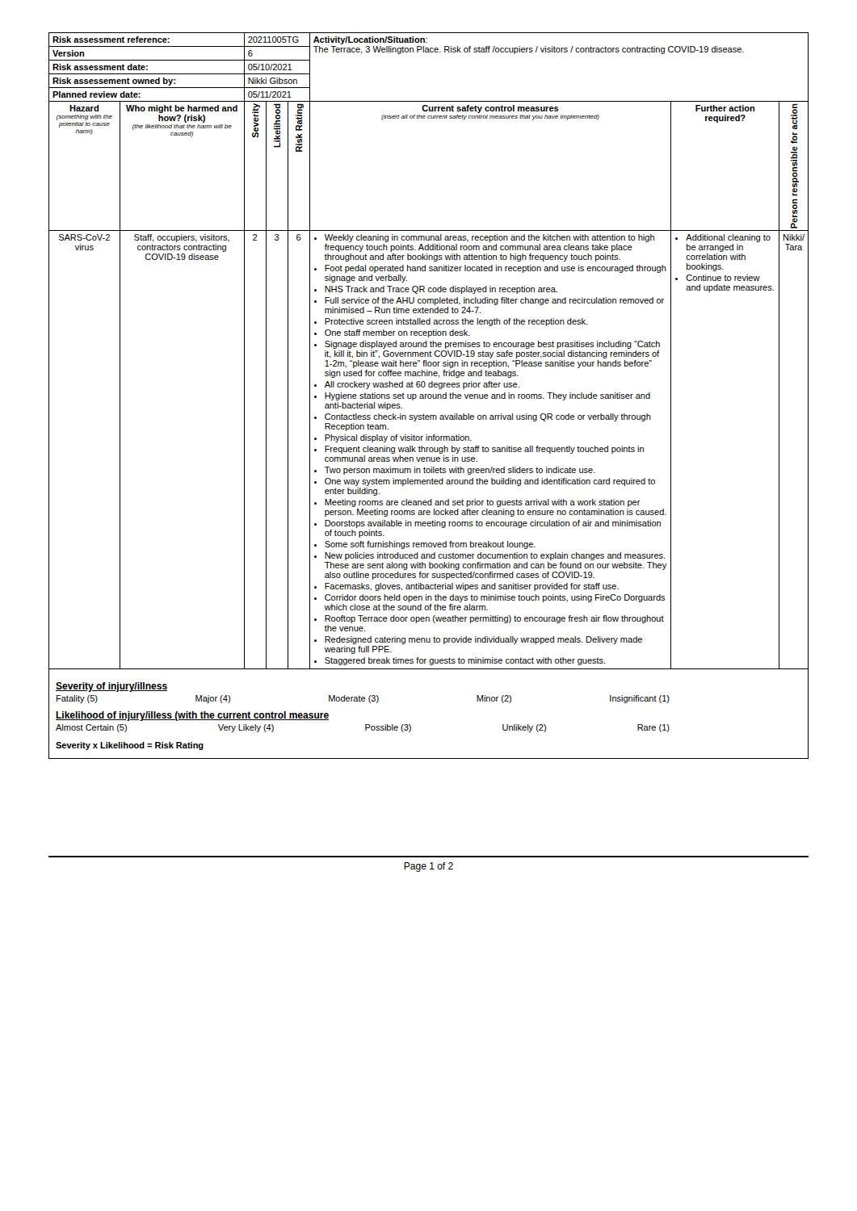| Risk assessment reference: | 20211005TG | Activity/Location/Situation : The Terrace, 3 Wellington Place. Risk of staff /occupiers / visitors / contractors contracting COVID-19 disease. |
| Version | 6 |
| Risk assessment date: | 05/10/2021 |
| Risk assessement owned by: | Nikki Gibson |
| Planned review date: | 05/11/2021 |
| Hazard (something with the potential to cause harm) | Who might be harmed and how? (risk) (the likelihood that the harm will be caused) | Severity | Likelihood | Risk Rating | Current safety control measures (insert all of the current safety control measures that you have implemented) | Further action required? | Person responsible for action |
| SARS-CoV-2 virus | Staff, occupiers, visitors, contractors contracting COVID-19 disease | 2 | 3 | 6 | Weekly cleaning in communal areas, reception and the kitchen with attention to high frequency touch points. Additional room and communal area cleans take place throughout and after bookings with attention to high frequency touch points. Foot pedal operated hand sanitizer located in reception and use is encouraged through signage and verbally. NHS Track and Trace QR code displayed in reception area. Full service of the AHU completed, including filter change and recirculation removed or minimised – Run time extended to 24-7. Protective screen intstalled across the length of the reception desk. One staff member on reception desk. Signage displayed around the premises to encourage best prasitises including “Catch it, kill it, bin it”, Government COVID-19 stay safe poster,social distancing reminders of 1-2m, “please wait here” floor sign in reception, “Please sanitise your hands before” sign used for coffee machine, fridge and teabags. All crockery washed at 60 degrees prior after use. Hygiene stations set up around the venue and in rooms. They include sanitiser and anti-bacterial wipes. Contactless check-in system available on arrival using QR code or verbally through Reception team. Physical display of visitor information. Frequent cleaning walk through by staff to sanitise all frequently touched points in communal areas when venue is in use. Two person maximum in toilets with green/red sliders to indicate use. One way system implemented around the building and identification card required to enter building. Meeting rooms are cleaned and set prior to guests arrival with a work station per person. Meeting rooms are locked after cleaning to ensure no contamination is caused. Doorstops available in meeting rooms to encourage circulation of air and minimisation of touch points. Some soft furnishings removed from breakout lounge. New policies introduced and customer documention to explain changes and measures. These are sent along with booking confirmation and can be found on our website. They also outline procedures for suspected/confirmed cases of COVID-19. Facemasks, gloves, antibacterial wipes and sanitiser provided for staff use. Corridor doors held open in the days to minimise touch points, using FireCo Dorguards which close at the sound of the fire alarm. Rooftop Terrace door open (weather permitting) to encourage fresh air flow throughout the venue. Redesigned catering menu to provide individually wrapped meals. Delivery made wearing full PPE. Staggered break times for guests to minimise contact with other guests. | Additional cleaning to be arranged in correlation with bookings. Continue to review and update measures. | Nikki/ Tara |
Severity of injury/illness
Fatality (5) Major (4) Moderate (3) Minor (2) Insignificant (1)
Likelihood of injury/illess (with the current control measure
Almost Certain (5) Very Likely (4) Possible (3) Unlikely (2) Rare (1)
Severity x Likelihood = Risk Rating
Page 1 of 2